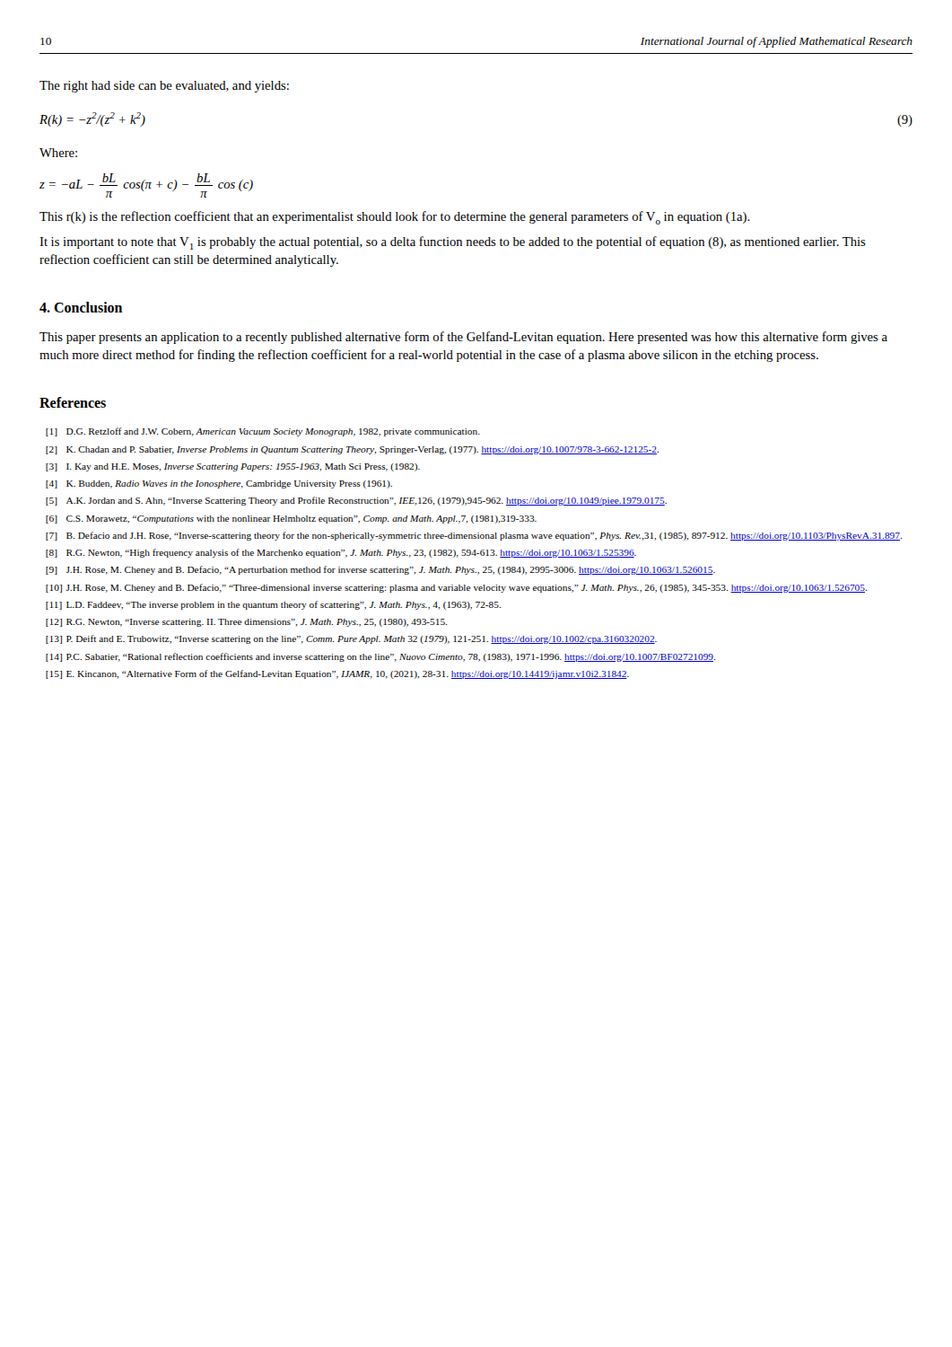10 International Journal of Applied Mathematical Research
The right had side can be evaluated, and yields:
R(k) = −z2/(z2 + k2) (9)
Where:
z = −aL − bL π cos(π + c) − bL π cos (c)
This r(k) is the reflection coefficient that an experimentalist should look for to determine the general parameters of Vo in equation (1a).
It is important to note that V1 is probably the actual potential, so a delta function needs to be added to the potential of equation (8), as mentioned earlier. This reflection coefficient can still be determined analytically.
4. Conclusion
This paper presents an application to a recently published alternative form of the Gelfand-Levitan equation. Here presented was how this alternative form gives a much more direct method for finding the reflection coefficient for a real-world potential in the case of a plasma above silicon in the etching process.
References
D.G. Retzloff and J.W. Cobern, American Vacuum Society Monograph, 1982, private communication.
K. Chadan and P. Sabatier, Inverse Problems in Quantum Scattering Theory, Springer-Verlag, (1977). https://doi.org/10.1007/978-3-662-12125-2.
I. Kay and H.E. Moses, Inverse Scattering Papers: 1955-1963, Math Sci Press, (1982).
K. Budden, Radio Waves in the Ionosphere, Cambridge University Press (1961).
A.K. Jordan and S. Ahn, “Inverse Scattering Theory and Profile Reconstruction”, IEE,126, (1979),945-962. https://doi.org/10.1049/piee.1979.0175.
C.S. Morawetz, “Computations with the nonlinear Helmholtz equation”, Comp. and Math. Appl.,7, (1981),319-333.
B. Defacio and J.H. Rose, “Inverse-scattering theory for the non-spherically-symmetric three-dimensional plasma wave equation”, Phys. Rev.,31, (1985), 897-912. https://doi.org/10.1103/PhysRevA.31.897.
R.G. Newton, “High frequency analysis of the Marchenko equation”, J. Math. Phys., 23, (1982), 594-613. https://doi.org/10.1063/1.525396.
J.H. Rose, M. Cheney and B. Defacio, “A perturbation method for inverse scattering”, J. Math. Phys., 25, (1984), 2995-3006. https://doi.org/10.1063/1.526015.
J.H. Rose, M. Cheney and B. Defacio,” “Three-dimensional inverse scattering: plasma and variable velocity wave equations,” J. Math. Phys., 26, (1985), 345-353. https://doi.org/10.1063/1.526705.
L.D. Faddeev, “The inverse problem in the quantum theory of scattering”, J. Math. Phys., 4, (1963), 72-85.
R.G. Newton, “Inverse scattering. II. Three dimensions”, J. Math. Phys., 25, (1980), 493-515.
P. Deift and E. Trubowitz, “Inverse scattering on the line”, Comm. Pure Appl. Math 32 (1979), 121-251. https://doi.org/10.1002/cpa.3160320202.
P.C. Sabatier, “Rational reflection coefficients and inverse scattering on the line”, Nuovo Cimento, 78, (1983), 1971-1996. https://doi.org/10.1007/BF02721099.
E. Kincanon, “Alternative Form of the Gelfand-Levitan Equation”, IJAMR, 10, (2021), 28-31. https://doi.org/10.14419/ijamr.v10i2.31842.